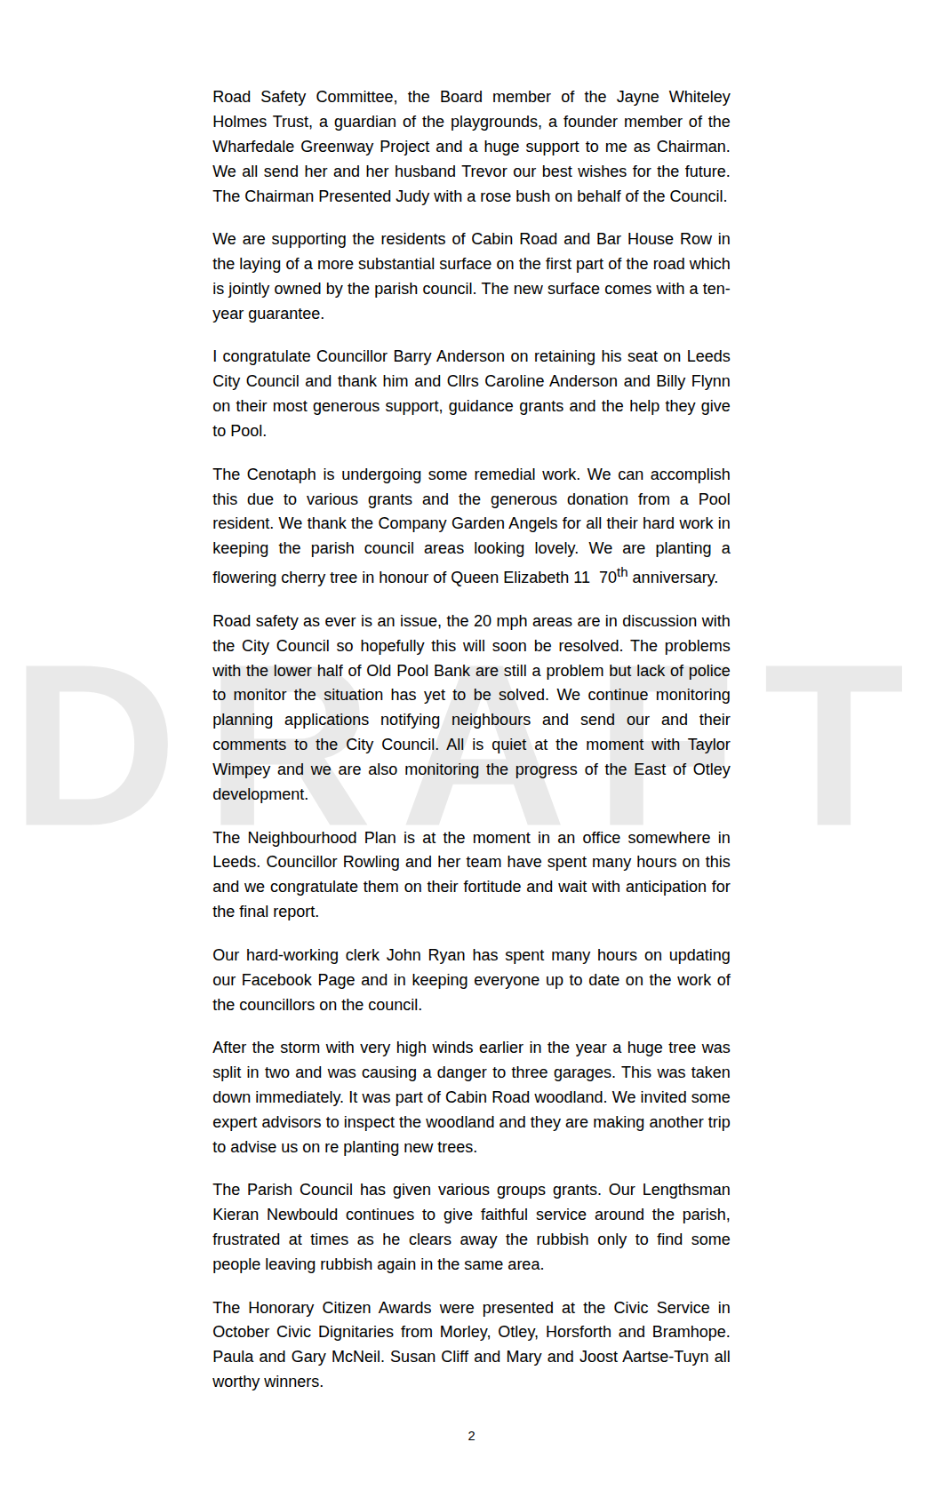DRAFT
Road Safety Committee, the Board member of the Jayne Whiteley Holmes Trust, a guardian of the playgrounds, a founder member of the Wharfedale Greenway Project and a huge support to me as Chairman. We all send her and her husband Trevor our best wishes for the future. The Chairman Presented Judy with a rose bush on behalf of the Council.
We are supporting the residents of Cabin Road and Bar House Row in the laying of a more substantial surface on the first part of the road which is jointly owned by the parish council. The new surface comes with a ten-year guarantee.
I congratulate Councillor Barry Anderson on retaining his seat on Leeds City Council and thank him and Cllrs Caroline Anderson and Billy Flynn on their most generous support, guidance grants and the help they give to Pool.
The Cenotaph is undergoing some remedial work. We can accomplish this due to various grants and the generous donation from a Pool resident. We thank the Company Garden Angels for all their hard work in keeping the parish council areas looking lovely. We are planting a flowering cherry tree in honour of Queen Elizabeth 11 70th anniversary.
Road safety as ever is an issue, the 20 mph areas are in discussion with the City Council so hopefully this will soon be resolved. The problems with the lower half of Old Pool Bank are still a problem but lack of police to monitor the situation has yet to be solved. We continue monitoring planning applications notifying neighbours and send our and their comments to the City Council. All is quiet at the moment with Taylor Wimpey and we are also monitoring the progress of the East of Otley development.
The Neighbourhood Plan is at the moment in an office somewhere in Leeds. Councillor Rowling and her team have spent many hours on this and we congratulate them on their fortitude and wait with anticipation for the final report.
Our hard-working clerk John Ryan has spent many hours on updating our Facebook Page and in keeping everyone up to date on the work of the councillors on the council.
After the storm with very high winds earlier in the year a huge tree was split in two and was causing a danger to three garages. This was taken down immediately. It was part of Cabin Road woodland. We invited some expert advisors to inspect the woodland and they are making another trip to advise us on re planting new trees.
The Parish Council has given various groups grants. Our Lengthsman Kieran Newbould continues to give faithful service around the parish, frustrated at times as he clears away the rubbish only to find some people leaving rubbish again in the same area.
The Honorary Citizen Awards were presented at the Civic Service in October Civic Dignitaries from Morley, Otley, Horsforth and Bramhope. Paula and Gary McNeil. Susan Cliff and Mary and Joost Aartse-Tuyn all worthy winners.
2